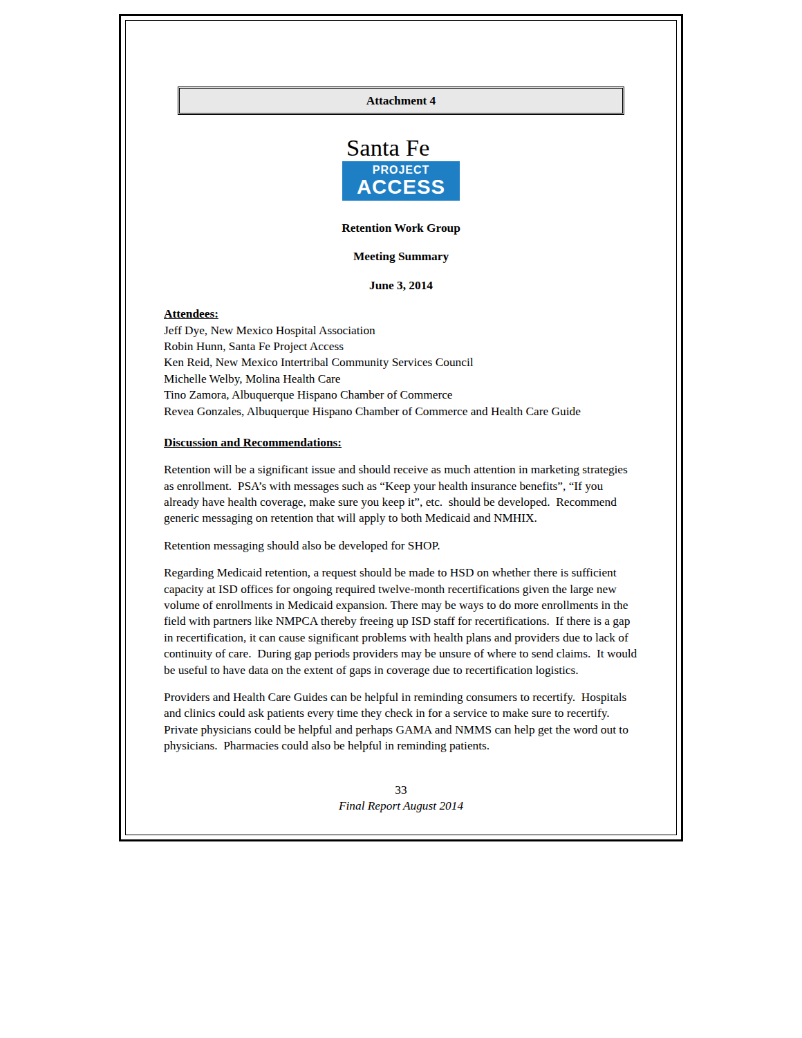Attachment 4
Santa Fe
PROJECT ACCESS
Retention Work Group
Meeting Summary
June 3, 2014
Attendees:
Jeff Dye, New Mexico Hospital Association
Robin Hunn, Santa Fe Project Access
Ken Reid, New Mexico Intertribal Community Services Council
Michelle Welby, Molina Health Care
Tino Zamora, Albuquerque Hispano Chamber of Commerce
Revea Gonzales, Albuquerque Hispano Chamber of Commerce and Health Care Guide
Discussion and Recommendations:
Retention will be a significant issue and should receive as much attention in marketing strategies as enrollment. PSA’s with messages such as “Keep your health insurance benefits”, “If you already have health coverage, make sure you keep it”, etc. should be developed. Recommend generic messaging on retention that will apply to both Medicaid and NMHIX.
Retention messaging should also be developed for SHOP.
Regarding Medicaid retention, a request should be made to HSD on whether there is sufficient capacity at ISD offices for ongoing required twelve-month recertifications given the large new volume of enrollments in Medicaid expansion. There may be ways to do more enrollments in the field with partners like NMPCA thereby freeing up ISD staff for recertifications. If there is a gap in recertification, it can cause significant problems with health plans and providers due to lack of continuity of care. During gap periods providers may be unsure of where to send claims. It would be useful to have data on the extent of gaps in coverage due to recertification logistics.
Providers and Health Care Guides can be helpful in reminding consumers to recertify. Hospitals and clinics could ask patients every time they check in for a service to make sure to recertify. Private physicians could be helpful and perhaps GAMA and NMMS can help get the word out to physicians. Pharmacies could also be helpful in reminding patients.
33
Final Report August 2014